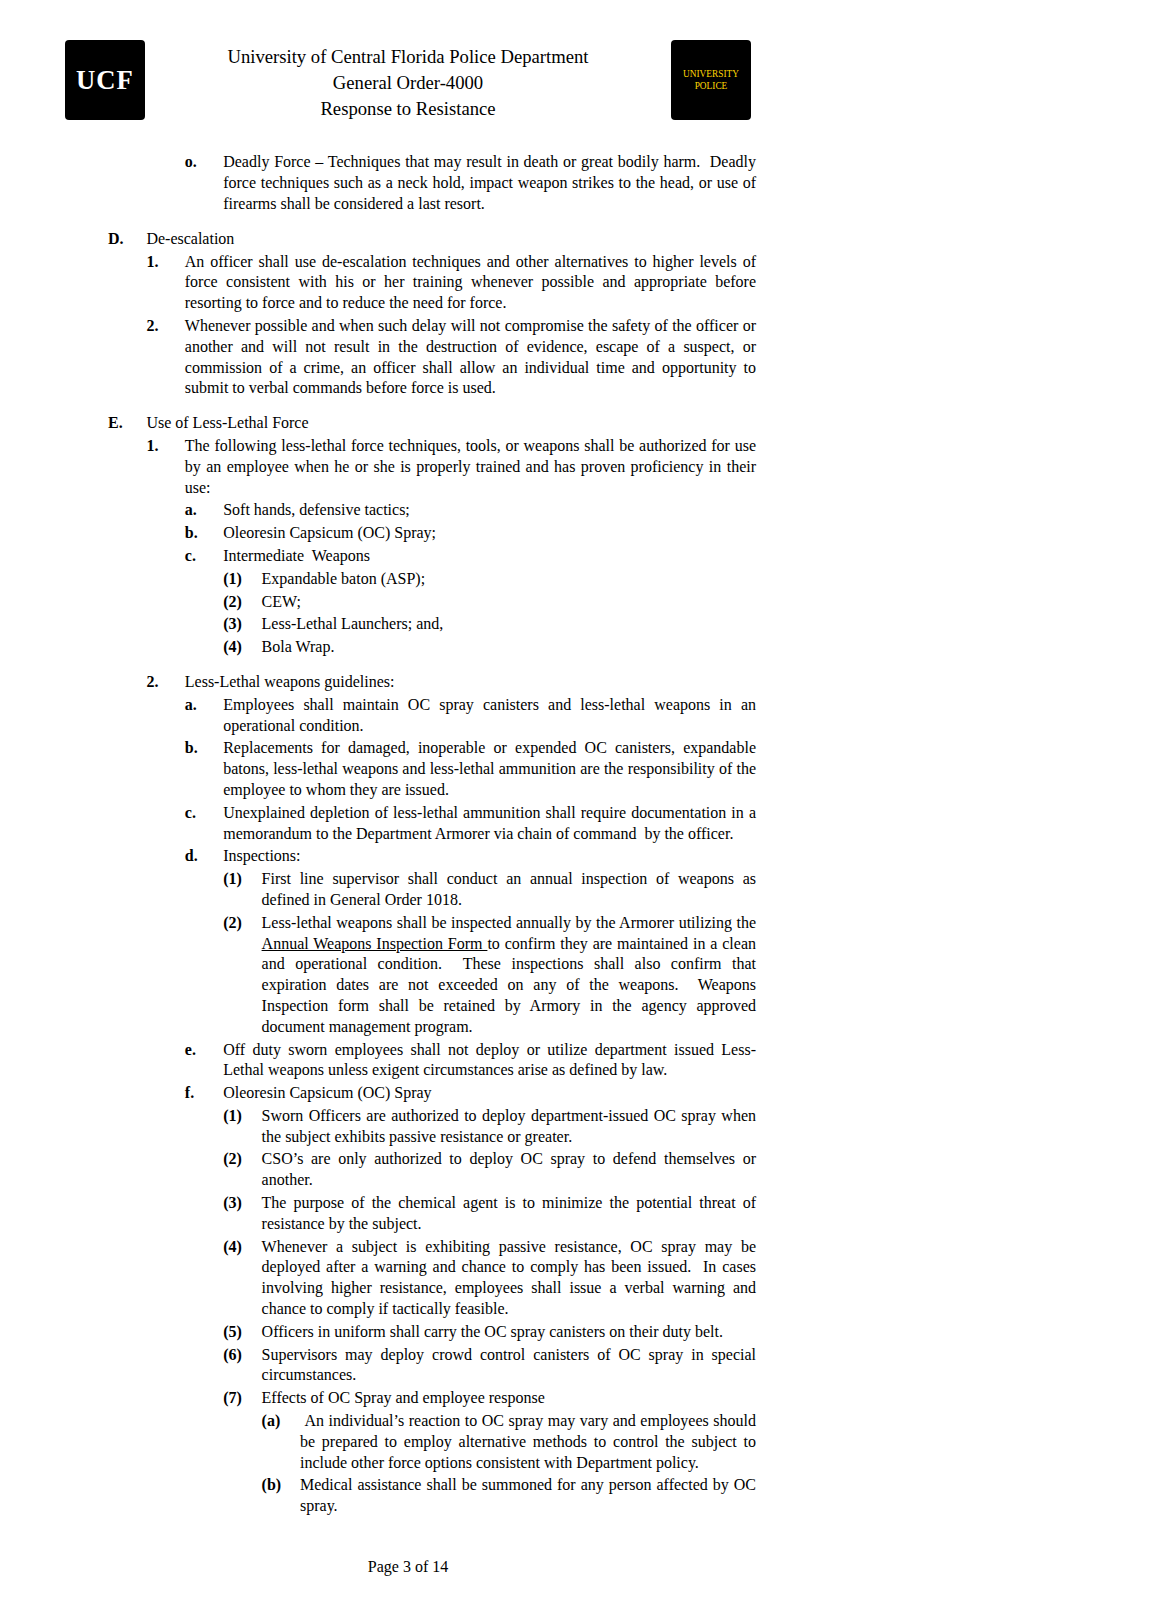UCF
University of Central Florida Police Department
General Order-4000
Response to Resistance
UNIVERSITY
POLICE
o.
Deadly Force – Techniques that may result in death or great bodily harm. Deadly force techniques such as a neck hold, impact weapon strikes to the head, or use of firearms shall be considered a last resort.
D.
De-escalation
1.
An officer shall use de-escalation techniques and other alternatives to higher levels of force consistent with his or her training whenever possible and appropriate before resorting to force and to reduce the need for force.
2.
Whenever possible and when such delay will not compromise the safety of the officer or another and will not result in the destruction of evidence, escape of a suspect, or commission of a crime, an officer shall allow an individual time and opportunity to submit to verbal commands before force is used.
E.
Use of Less-Lethal Force
1.
The following less-lethal force techniques, tools, or weapons shall be authorized for use by an employee when he or she is properly trained and has proven proficiency in their use:
a.
Soft hands, defensive tactics;
b.
Oleoresin Capsicum (OC) Spray;
c.
Intermediate Weapons
(1)
Expandable baton (ASP);
(2)
CEW;
(3)
Less-Lethal Launchers; and,
(4)
Bola Wrap.
2.
Less-Lethal weapons guidelines:
a.
Employees shall maintain OC spray canisters and less-lethal weapons in an operational condition.
b.
Replacements for damaged, inoperable or expended OC canisters, expandable batons, less-lethal weapons and less-lethal ammunition are the responsibility of the employee to whom they are issued.
c.
Unexplained depletion of less-lethal ammunition shall require documentation in a memorandum to the Department Armorer via chain of command by the officer.
d.
Inspections:
(1)
First line supervisor shall conduct an annual inspection of weapons as defined in General Order 1018.
(2)
Less-lethal weapons shall be inspected annually by the Armorer utilizing the Annual Weapons Inspection Form to confirm they are maintained in a clean and operational condition. These inspections shall also confirm that expiration dates are not exceeded on any of the weapons. Weapons Inspection form shall be retained by Armory in the agency approved document management program.
e.
Off duty sworn employees shall not deploy or utilize department issued Less-Lethal weapons unless exigent circumstances arise as defined by law.
f.
Oleoresin Capsicum (OC) Spray
(1)
Sworn Officers are authorized to deploy department-issued OC spray when the subject exhibits passive resistance or greater.
(2)
CSO’s are only authorized to deploy OC spray to defend themselves or another.
(3)
The purpose of the chemical agent is to minimize the potential threat of resistance by the subject.
(4)
Whenever a subject is exhibiting passive resistance, OC spray may be deployed after a warning and chance to comply has been issued. In cases involving higher resistance, employees shall issue a verbal warning and chance to comply if tactically feasible.
(5)
Officers in uniform shall carry the OC spray canisters on their duty belt.
(6)
Supervisors may deploy crowd control canisters of OC spray in special circumstances.
(7)
Effects of OC Spray and employee response
(a)
An individual’s reaction to OC spray may vary and employees should be prepared to employ alternative methods to control the subject to include other force options consistent with Department policy.
(b)
Medical assistance shall be summoned for any person affected by OC spray.
Page 3 of 14